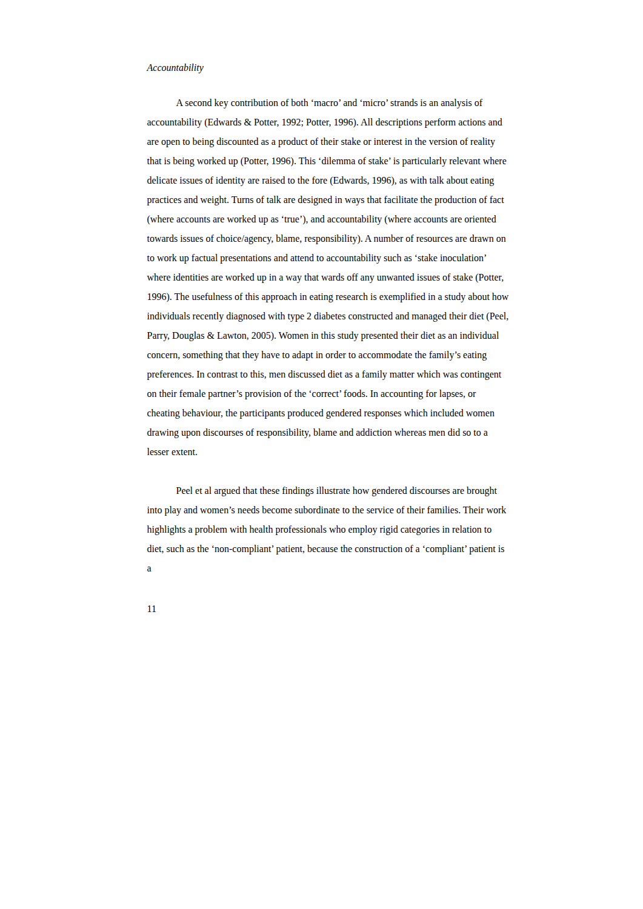Accountability
A second key contribution of both ‘macro’ and ‘micro’ strands is an analysis of accountability (Edwards & Potter, 1992; Potter, 1996). All descriptions perform actions and are open to being discounted as a product of their stake or interest in the version of reality that is being worked up (Potter, 1996). This ‘dilemma of stake’ is particularly relevant where delicate issues of identity are raised to the fore (Edwards, 1996), as with talk about eating practices and weight. Turns of talk are designed in ways that facilitate the production of fact (where accounts are worked up as ‘true’), and accountability (where accounts are oriented towards issues of choice/agency, blame, responsibility). A number of resources are drawn on to work up factual presentations and attend to accountability such as ‘stake inoculation’ where identities are worked up in a way that wards off any unwanted issues of stake (Potter, 1996). The usefulness of this approach in eating research is exemplified in a study about how individuals recently diagnosed with type 2 diabetes constructed and managed their diet (Peel, Parry, Douglas & Lawton, 2005). Women in this study presented their diet as an individual concern, something that they have to adapt in order to accommodate the family’s eating preferences. In contrast to this, men discussed diet as a family matter which was contingent on their female partner’s provision of the ‘correct’ foods. In accounting for lapses, or cheating behaviour, the participants produced gendered responses which included women drawing upon discourses of responsibility, blame and addiction whereas men did so to a lesser extent.
Peel et al argued that these findings illustrate how gendered discourses are brought into play and women’s needs become subordinate to the service of their families. Their work highlights a problem with health professionals who employ rigid categories in relation to diet, such as the ‘non-compliant’ patient, because the construction of a ‘compliant’ patient is a
11